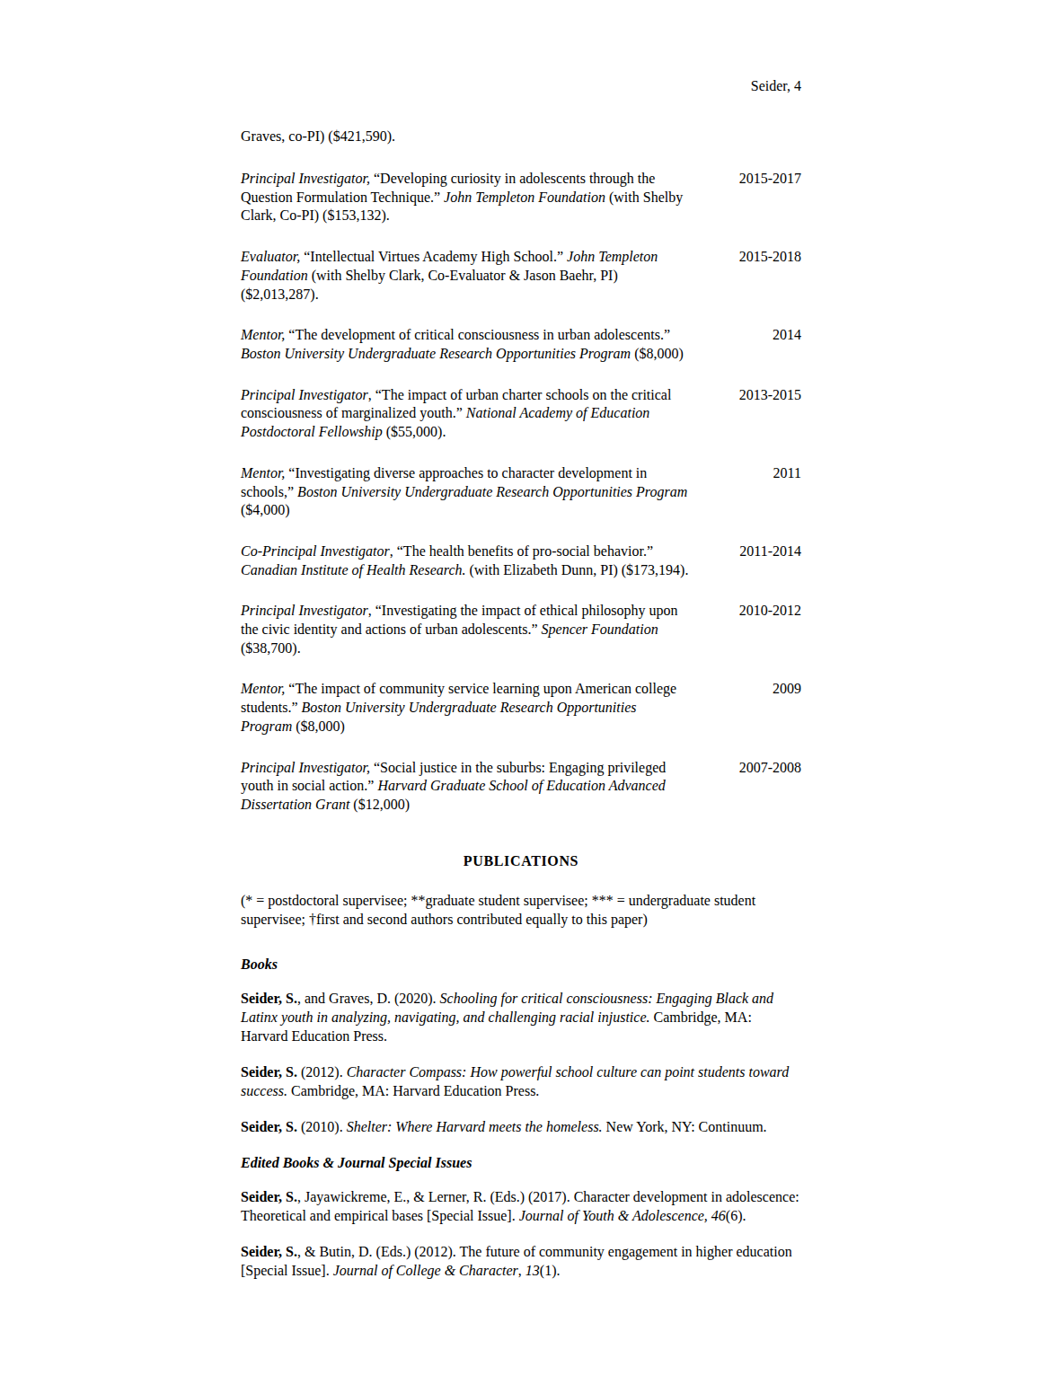Seider, 4
Graves, co-PI) ($421,590).
Principal Investigator, “Developing curiosity in adolescents through the Question Formulation Technique.” John Templeton Foundation (with Shelby Clark, Co-PI) ($153,132).
2015-2017
Evaluator, “Intellectual Virtues Academy High School.” John Templeton Foundation (with Shelby Clark, Co-Evaluator & Jason Baehr, PI) ($2,013,287).
2015-2018
Mentor, “The development of critical consciousness in urban adolescents.” Boston University Undergraduate Research Opportunities Program ($8,000)
2014
Principal Investigator, “The impact of urban charter schools on the critical consciousness of marginalized youth.” National Academy of Education Postdoctoral Fellowship ($55,000).
2013-2015
Mentor, “Investigating diverse approaches to character development in schools,” Boston University Undergraduate Research Opportunities Program ($4,000)
2011
Co-Principal Investigator, “The health benefits of pro-social behavior.” Canadian Institute of Health Research. (with Elizabeth Dunn, PI) ($173,194).
2011-2014
Principal Investigator, “Investigating the impact of ethical philosophy upon the civic identity and actions of urban adolescents.” Spencer Foundation ($38,700).
2010-2012
Mentor, “The impact of community service learning upon American college students.” Boston University Undergraduate Research Opportunities Program ($8,000)
2009
Principal Investigator, “Social justice in the suburbs: Engaging privileged youth in social action.” Harvard Graduate School of Education Advanced Dissertation Grant ($12,000)
2007-2008
PUBLICATIONS
(* = postdoctoral supervisee; **graduate student supervisee; *** = undergraduate student supervisee; †first and second authors contributed equally to this paper)
Books
Seider, S., and Graves, D. (2020). Schooling for critical consciousness: Engaging Black and Latinx youth in analyzing, navigating, and challenging racial injustice. Cambridge, MA: Harvard Education Press.
Seider, S. (2012). Character Compass: How powerful school culture can point students toward success. Cambridge, MA: Harvard Education Press.
Seider, S. (2010). Shelter: Where Harvard meets the homeless. New York, NY: Continuum.
Edited Books & Journal Special Issues
Seider, S., Jayawickreme, E., & Lerner, R. (Eds.) (2017). Character development in adolescence: Theoretical and empirical bases [Special Issue]. Journal of Youth & Adolescence, 46(6).
Seider, S., & Butin, D. (Eds.) (2012). The future of community engagement in higher education [Special Issue]. Journal of College & Character, 13(1).